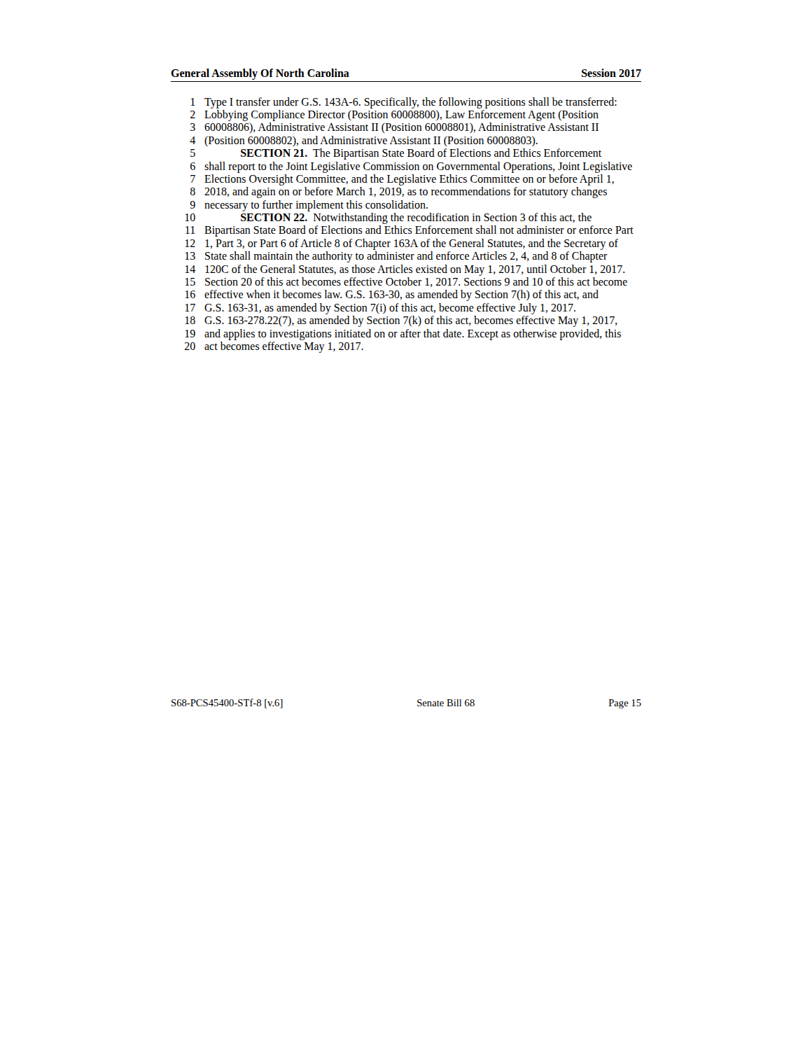General Assembly Of North Carolina
Session 2017
1 Type I transfer under G.S. 143A-6. Specifically, the following positions shall be transferred:
2 Lobbying Compliance Director (Position 60008800), Law Enforcement Agent (Position
360008806), Administrative Assistant II (Position 60008801), Administrative Assistant II
4(Position 60008802), and Administrative Assistant II (Position 60008803).
5 SECTION 21. The Bipartisan State Board of Elections and Ethics Enforcement
6 shall report to the Joint Legislative Commission on Governmental Operations, Joint Legislative
7 Elections Oversight Committee, and the Legislative Ethics Committee on or before April 1,
82018, and again on or before March 1, 2019, as to recommendations for statutory changes
9 necessary to further implement this consolidation.
10 SECTION 22. Notwithstanding the recodification in Section 3 of this act, the
11 Bipartisan State Board of Elections and Ethics Enforcement shall not administer or enforce Part
121, Part 3, or Part 6 of Article 8 of Chapter 163A of the General Statutes, and the Secretary of
13 State shall maintain the authority to administer and enforce Articles 2, 4, and 8 of Chapter
14120C of the General Statutes, as those Articles existed on May 1, 2017, until October 1, 2017.
15 Section 20 of this act becomes effective October 1, 2017. Sections 9 and 10 of this act become
16 effective when it becomes law. G.S. 163-30, as amended by Section 7(h) of this act, and
17 G.S. 163-31, as amended by Section 7(i) of this act, become effective July 1, 2017.
18 G.S. 163-278.22(7), as amended by Section 7(k) of this act, becomes effective May 1, 2017,
19 and applies to investigations initiated on or after that date. Except as otherwise provided, this
20 act becomes effective May 1, 2017.
S68-PCS45400-STf-8 [v.6]
Senate Bill 68
Page 15